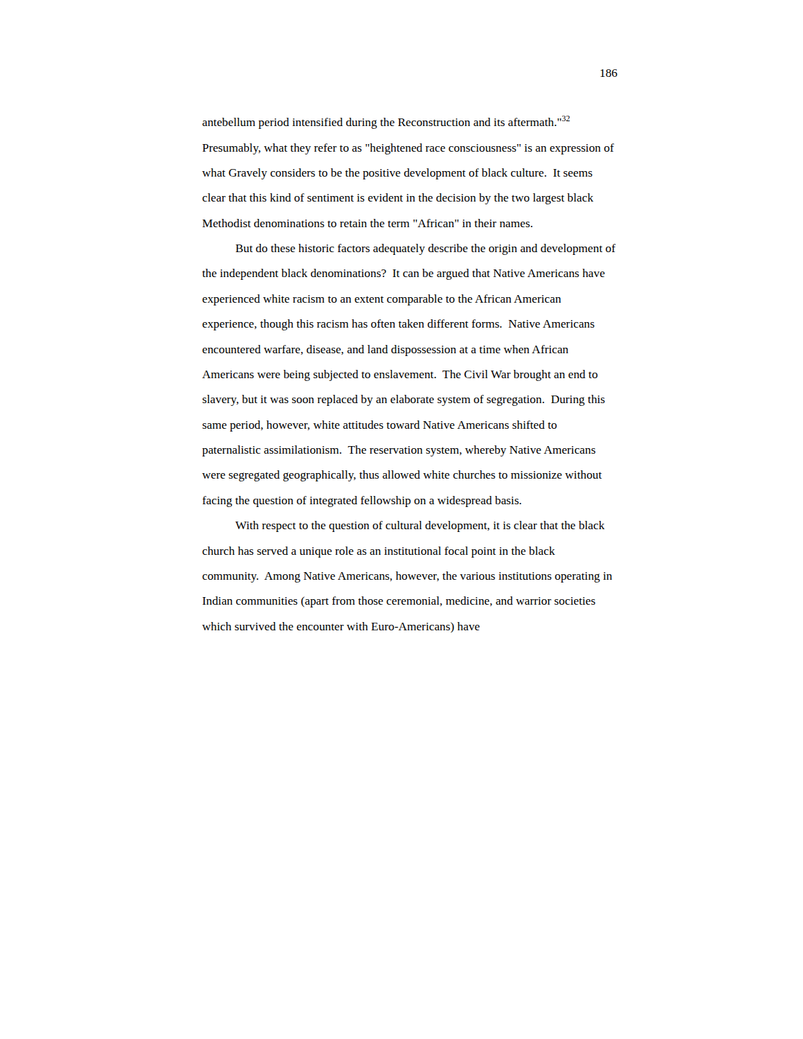186
antebellum period intensified during the Reconstruction and its aftermath."32 Presumably, what they refer to as "heightened race consciousness" is an expression of what Gravely considers to be the positive development of black culture. It seems clear that this kind of sentiment is evident in the decision by the two largest black Methodist denominations to retain the term "African" in their names.
But do these historic factors adequately describe the origin and development of the independent black denominations? It can be argued that Native Americans have experienced white racism to an extent comparable to the African American experience, though this racism has often taken different forms. Native Americans encountered warfare, disease, and land dispossession at a time when African Americans were being subjected to enslavement. The Civil War brought an end to slavery, but it was soon replaced by an elaborate system of segregation. During this same period, however, white attitudes toward Native Americans shifted to paternalistic assimilationism. The reservation system, whereby Native Americans were segregated geographically, thus allowed white churches to missionize without facing the question of integrated fellowship on a widespread basis.
With respect to the question of cultural development, it is clear that the black church has served a unique role as an institutional focal point in the black community. Among Native Americans, however, the various institutions operating in Indian communities (apart from those ceremonial, medicine, and warrior societies which survived the encounter with Euro-Americans) have